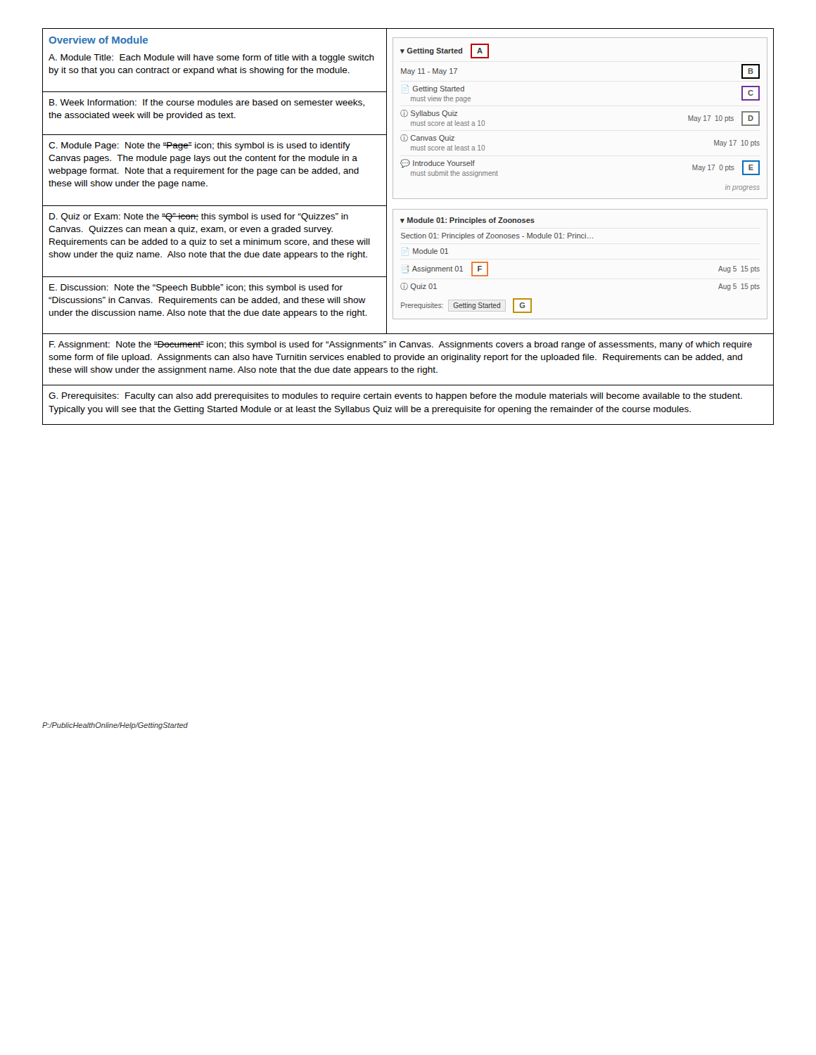| Overview of Module A. Module Title: Each Module will have some form of title with a toggle switch by it so that you can contract or expand what is showing for the module. | ▾ Getting Started A May 11 - May 17 B 📄 Getting Started must view the page C ⓘ Syllabus Quiz must score at least a 10 May 17 10 pts D ⓘ Canvas Quiz must score at least a 10 May 17 10 pts 💬 Introduce Yourself must submit the assignment May 17 0 pts E in progress ▾ Module 01: Principles of Zoonoses Section 01: Principles of Zoonoses - Module 01: Princi… 📄 Module 01 📑 Assignment 01 F Aug 5 15 pts ⓘ Quiz 01 Aug 5 15 pts Prerequisites: Getting Started G |
| B. Week Information: If the course modules are based on semester weeks, the associated week will be provided as text. |
| C. Module Page: Note the “Page” icon; this symbol is is used to identify Canvas pages. The module page lays out the content for the module in a webpage format. Note that a requirement for the page can be added, and these will show under the page name. |
| D. Quiz or Exam: Note the “Q” icon; this symbol is used for “Quizzes” in Canvas. Quizzes can mean a quiz, exam, or even a graded survey. Requirements can be added to a quiz to set a minimum score, and these will show under the quiz name. Also note that the due date appears to the right. |
| E. Discussion: Note the “Speech Bubble” icon; this symbol is used for “Discussions” in Canvas. Requirements can be added, and these will show under the discussion name. Also note that the due date appears to the right. |
| F. Assignment: Note the “Document” icon; this symbol is used for “Assignments” in Canvas. Assignments covers a broad range of assessments, many of which require some form of file upload. Assignments can also have Turnitin services enabled to provide an originality report for the uploaded file. Requirements can be added, and these will show under the assignment name. Also note that the due date appears to the right. |
| G. Prerequisites: Faculty can also add prerequisites to modules to require certain events to happen before the module materials will become available to the student. Typically you will see that the Getting Started Module or at least the Syllabus Quiz will be a prerequisite for opening the remainder of the course modules. |
P:/PublicHealthOnline/Help/GettingStarted